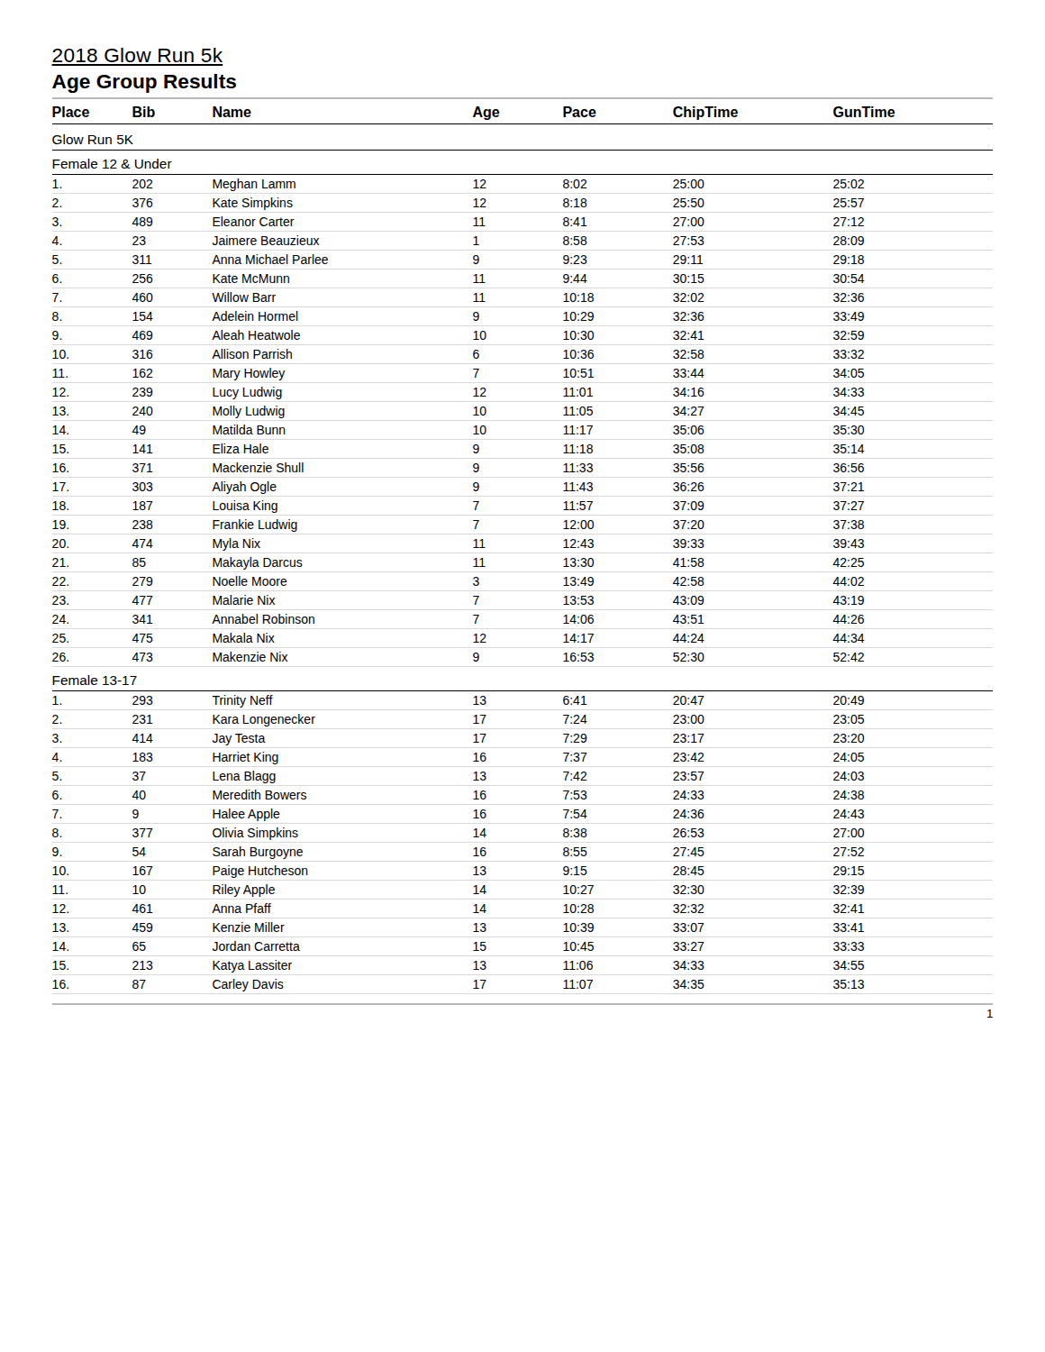2018 Glow Run 5k
Age Group Results
| Place | Bib | Name | Age | Pace | ChipTime | GunTime |
| --- | --- | --- | --- | --- | --- | --- |
| Glow Run 5K |
| Female 12 & Under |
| 1. | 202 | Meghan Lamm | 12 | 8:02 | 25:00 | 25:02 |
| 2. | 376 | Kate Simpkins | 12 | 8:18 | 25:50 | 25:57 |
| 3. | 489 | Eleanor Carter | 11 | 8:41 | 27:00 | 27:12 |
| 4. | 23 | Jaimere Beauzieux | 1 | 8:58 | 27:53 | 28:09 |
| 5. | 311 | Anna Michael Parlee | 9 | 9:23 | 29:11 | 29:18 |
| 6. | 256 | Kate McMunn | 11 | 9:44 | 30:15 | 30:54 |
| 7. | 460 | Willow Barr | 11 | 10:18 | 32:02 | 32:36 |
| 8. | 154 | Adelein Hormel | 9 | 10:29 | 32:36 | 33:49 |
| 9. | 469 | Aleah Heatwole | 10 | 10:30 | 32:41 | 32:59 |
| 10. | 316 | Allison Parrish | 6 | 10:36 | 32:58 | 33:32 |
| 11. | 162 | Mary Howley | 7 | 10:51 | 33:44 | 34:05 |
| 12. | 239 | Lucy Ludwig | 12 | 11:01 | 34:16 | 34:33 |
| 13. | 240 | Molly Ludwig | 10 | 11:05 | 34:27 | 34:45 |
| 14. | 49 | Matilda Bunn | 10 | 11:17 | 35:06 | 35:30 |
| 15. | 141 | Eliza Hale | 9 | 11:18 | 35:08 | 35:14 |
| 16. | 371 | Mackenzie Shull | 9 | 11:33 | 35:56 | 36:56 |
| 17. | 303 | Aliyah Ogle | 9 | 11:43 | 36:26 | 37:21 |
| 18. | 187 | Louisa King | 7 | 11:57 | 37:09 | 37:27 |
| 19. | 238 | Frankie Ludwig | 7 | 12:00 | 37:20 | 37:38 |
| 20. | 474 | Myla Nix | 11 | 12:43 | 39:33 | 39:43 |
| 21. | 85 | Makayla Darcus | 11 | 13:30 | 41:58 | 42:25 |
| 22. | 279 | Noelle Moore | 3 | 13:49 | 42:58 | 44:02 |
| 23. | 477 | Malarie Nix | 7 | 13:53 | 43:09 | 43:19 |
| 24. | 341 | Annabel Robinson | 7 | 14:06 | 43:51 | 44:26 |
| 25. | 475 | Makala Nix | 12 | 14:17 | 44:24 | 44:34 |
| 26. | 473 | Makenzie Nix | 9 | 16:53 | 52:30 | 52:42 |
| Female 13-17 |
| 1. | 293 | Trinity Neff | 13 | 6:41 | 20:47 | 20:49 |
| 2. | 231 | Kara Longenecker | 17 | 7:24 | 23:00 | 23:05 |
| 3. | 414 | Jay Testa | 17 | 7:29 | 23:17 | 23:20 |
| 4. | 183 | Harriet King | 16 | 7:37 | 23:42 | 24:05 |
| 5. | 37 | Lena Blagg | 13 | 7:42 | 23:57 | 24:03 |
| 6. | 40 | Meredith Bowers | 16 | 7:53 | 24:33 | 24:38 |
| 7. | 9 | Halee Apple | 16 | 7:54 | 24:36 | 24:43 |
| 8. | 377 | Olivia Simpkins | 14 | 8:38 | 26:53 | 27:00 |
| 9. | 54 | Sarah Burgoyne | 16 | 8:55 | 27:45 | 27:52 |
| 10. | 167 | Paige Hutcheson | 13 | 9:15 | 28:45 | 29:15 |
| 11. | 10 | Riley Apple | 14 | 10:27 | 32:30 | 32:39 |
| 12. | 461 | Anna Pfaff | 14 | 10:28 | 32:32 | 32:41 |
| 13. | 459 | Kenzie Miller | 13 | 10:39 | 33:07 | 33:41 |
| 14. | 65 | Jordan Carretta | 15 | 10:45 | 33:27 | 33:33 |
| 15. | 213 | Katya Lassiter | 13 | 11:06 | 34:33 | 34:55 |
| 16. | 87 | Carley Davis | 17 | 11:07 | 34:35 | 35:13 |
1